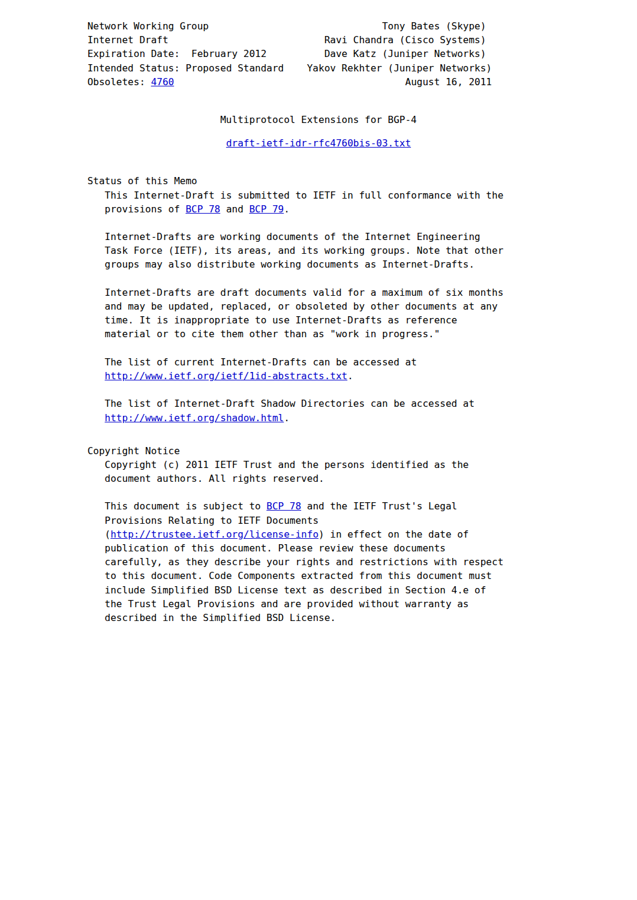Network Working Group                              Tony Bates (Skype)
Internet Draft                           Ravi Chandra (Cisco Systems)
Expiration Date:  February 2012          Dave Katz (Juniper Networks)
Intended Status: Proposed Standard    Yakov Rekhter (Juniper Networks)
Obsoletes: 4760                                        August 16, 2011
Multiprotocol Extensions for BGP-4
draft-ietf-idr-rfc4760bis-03.txt
Status of this Memo
   This Internet-Draft is submitted to IETF in full conformance with the
   provisions of BCP 78 and BCP 79.

   Internet-Drafts are working documents of the Internet Engineering
   Task Force (IETF), its areas, and its working groups. Note that other
   groups may also distribute working documents as Internet-Drafts.

   Internet-Drafts are draft documents valid for a maximum of six months
   and may be updated, replaced, or obsoleted by other documents at any
   time. It is inappropriate to use Internet-Drafts as reference
   material or to cite them other than as "work in progress."

   The list of current Internet-Drafts can be accessed at
   http://www.ietf.org/ietf/1id-abstracts.txt.

   The list of Internet-Draft Shadow Directories can be accessed at
   http://www.ietf.org/shadow.html.
Copyright Notice
   Copyright (c) 2011 IETF Trust and the persons identified as the
   document authors. All rights reserved.

   This document is subject to BCP 78 and the IETF Trust's Legal
   Provisions Relating to IETF Documents
   (http://trustee.ietf.org/license-info) in effect on the date of
   publication of this document. Please review these documents
   carefully, as they describe your rights and restrictions with respect
   to this document. Code Components extracted from this document must
   include Simplified BSD License text as described in Section 4.e of
   the Trust Legal Provisions and are provided without warranty as
   described in the Simplified BSD License.